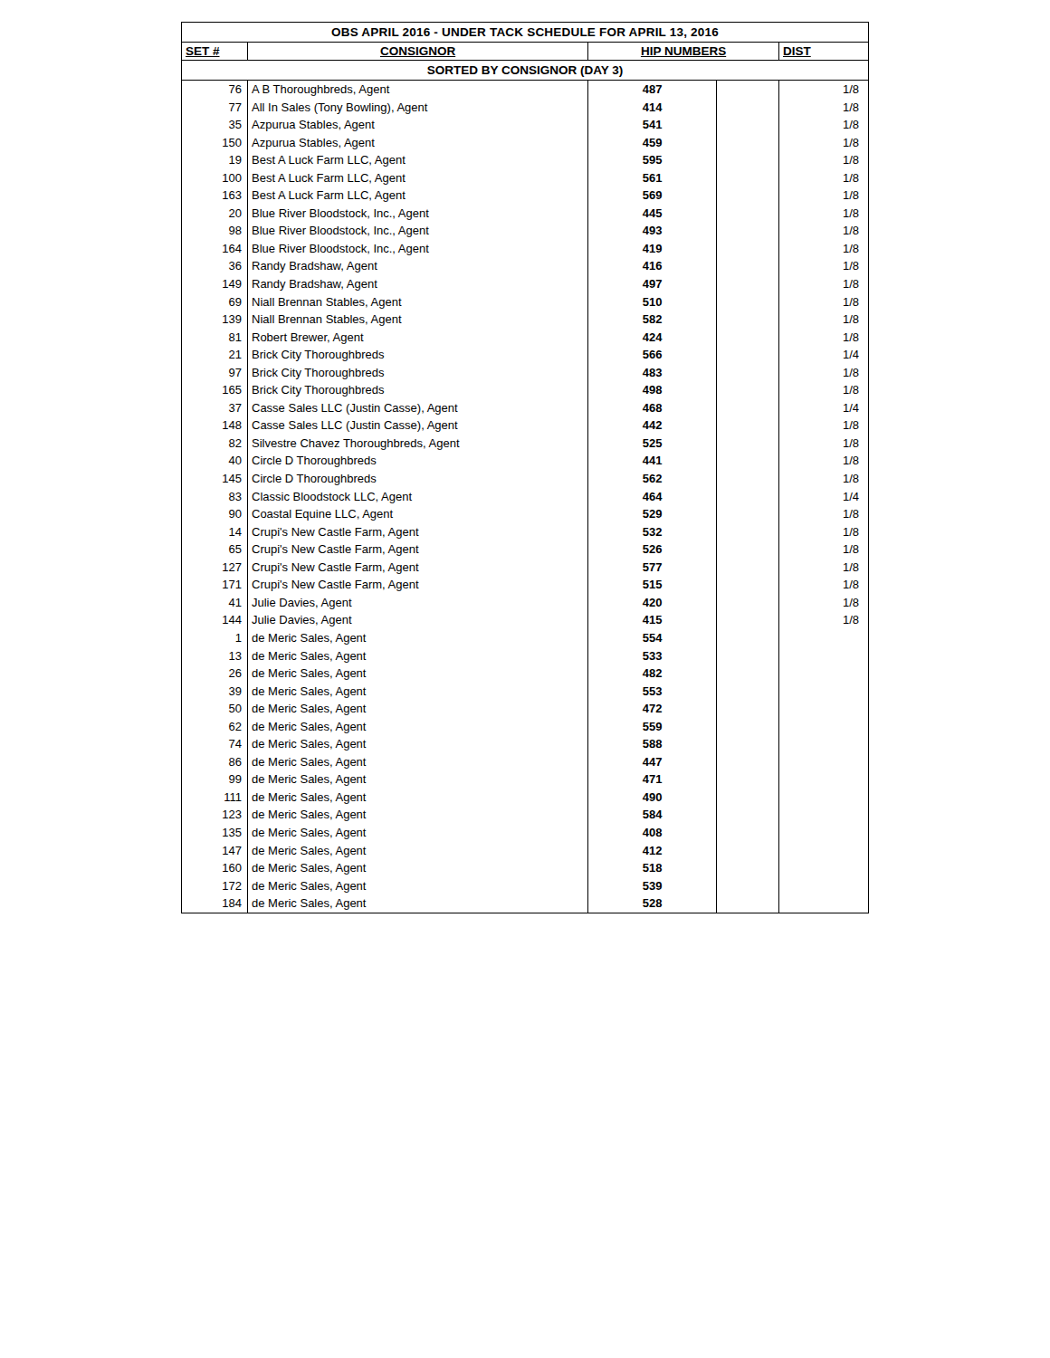OBS APRIL 2016 - UNDER TACK SCHEDULE FOR APRIL 13, 2016
| SORTED BY CONSIGNOR (DAY 3) |
| --- |
| SET # | CONSIGNOR | HIP NUMBERS | DIST |
| 76 | A B Thoroughbreds, Agent | 487 | | 1/8 |
| 77 | All In Sales (Tony Bowling), Agent | 414 | | 1/8 |
| 35 | Azpurua Stables, Agent | 541 | | 1/8 |
| 150 | Azpurua Stables, Agent | 459 | | 1/8 |
| 19 | Best A Luck Farm LLC, Agent | 595 | | 1/8 |
| 100 | Best A Luck Farm LLC, Agent | 561 | | 1/8 |
| 163 | Best A Luck Farm LLC, Agent | 569 | | 1/8 |
| 20 | Blue River Bloodstock, Inc., Agent | 445 | | 1/8 |
| 98 | Blue River Bloodstock, Inc., Agent | 493 | | 1/8 |
| 164 | Blue River Bloodstock, Inc., Agent | 419 | | 1/8 |
| 36 | Randy Bradshaw, Agent | 416 | | 1/8 |
| 149 | Randy Bradshaw, Agent | 497 | | 1/8 |
| 69 | Niall Brennan Stables, Agent | 510 | | 1/8 |
| 139 | Niall Brennan Stables, Agent | 582 | | 1/8 |
| 81 | Robert Brewer, Agent | 424 | | 1/8 |
| 21 | Brick City Thoroughbreds | 566 | | 1/4 |
| 97 | Brick City Thoroughbreds | 483 | | 1/8 |
| 165 | Brick City Thoroughbreds | 498 | | 1/8 |
| 37 | Casse Sales LLC (Justin Casse), Agent | 468 | | 1/4 |
| 148 | Casse Sales LLC (Justin Casse), Agent | 442 | | 1/8 |
| 82 | Silvestre Chavez Thoroughbreds, Agent | 525 | | 1/8 |
| 40 | Circle D Thoroughbreds | 441 | | 1/8 |
| 145 | Circle D Thoroughbreds | 562 | | 1/8 |
| 83 | Classic Bloodstock LLC, Agent | 464 | | 1/4 |
| 90 | Coastal Equine LLC, Agent | 529 | | 1/8 |
| 14 | Crupi's New Castle Farm, Agent | 532 | | 1/8 |
| 65 | Crupi's New Castle Farm, Agent | 526 | | 1/8 |
| 127 | Crupi's New Castle Farm, Agent | 577 | | 1/8 |
| 171 | Crupi's New Castle Farm, Agent | 515 | | 1/8 |
| 41 | Julie Davies, Agent | 420 | | 1/8 |
| 144 | Julie Davies, Agent | 415 | | 1/8 |
| 1 | de Meric Sales, Agent | 554 | | |
| 13 | de Meric Sales, Agent | 533 | | |
| 26 | de Meric Sales, Agent | 482 | | |
| 39 | de Meric Sales, Agent | 553 | | |
| 50 | de Meric Sales, Agent | 472 | | |
| 62 | de Meric Sales, Agent | 559 | | |
| 74 | de Meric Sales, Agent | 588 | | |
| 86 | de Meric Sales, Agent | 447 | | |
| 99 | de Meric Sales, Agent | 471 | | |
| 111 | de Meric Sales, Agent | 490 | | |
| 123 | de Meric Sales, Agent | 584 | | |
| 135 | de Meric Sales, Agent | 408 | | |
| 147 | de Meric Sales, Agent | 412 | | |
| 160 | de Meric Sales, Agent | 518 | | |
| 172 | de Meric Sales, Agent | 539 | | |
| 184 | de Meric Sales, Agent | 528 | | |